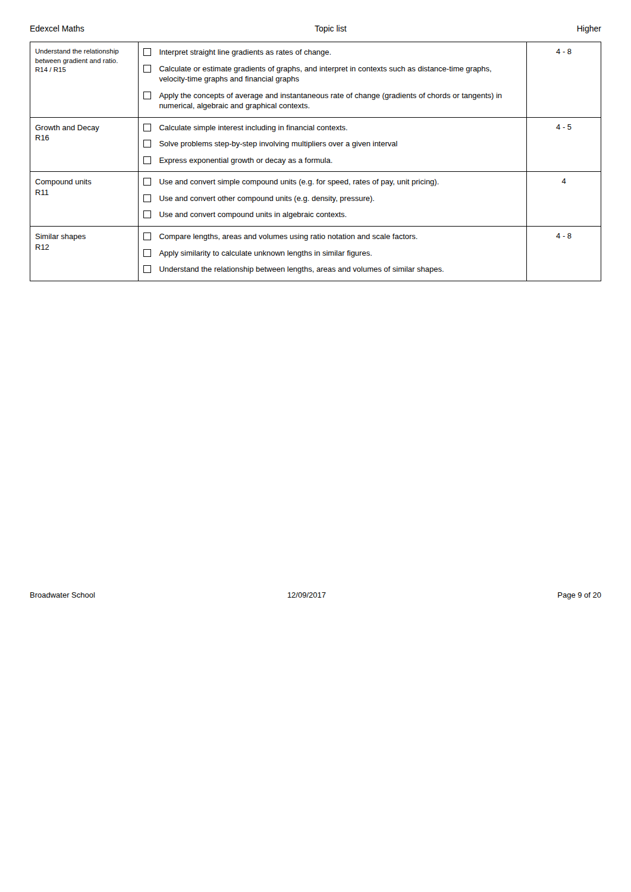Edexcel Maths
Topic list
Higher
| Understand the relationship between gradient and ratio. R14 / R15 | Interpret straight line gradients as rates of change. Calculate or estimate gradients of graphs, and interpret in contexts such as distance-time graphs, velocity-time graphs and financial graphs Apply the concepts of average and instantaneous rate of change (gradients of chords or tangents) in numerical, algebraic and graphical contexts. | 4 - 8 |
| Growth and Decay R16 | Calculate simple interest including in financial contexts. Solve problems step-by-step involving multipliers over a given interval Express exponential growth or decay as a formula. | 4 - 5 |
| Compound units R11 | Use and convert simple compound units (e.g. for speed, rates of pay, unit pricing). Use and convert other compound units (e.g. density, pressure). Use and convert compound units in algebraic contexts. | 4 |
| Similar shapes R12 | Compare lengths, areas and volumes using ratio notation and scale factors. Apply similarity to calculate unknown lengths in similar figures. Understand the relationship between lengths, areas and volumes of similar shapes. | 4 - 8 |
Broadwater School
12/09/2017
Page 9 of 20